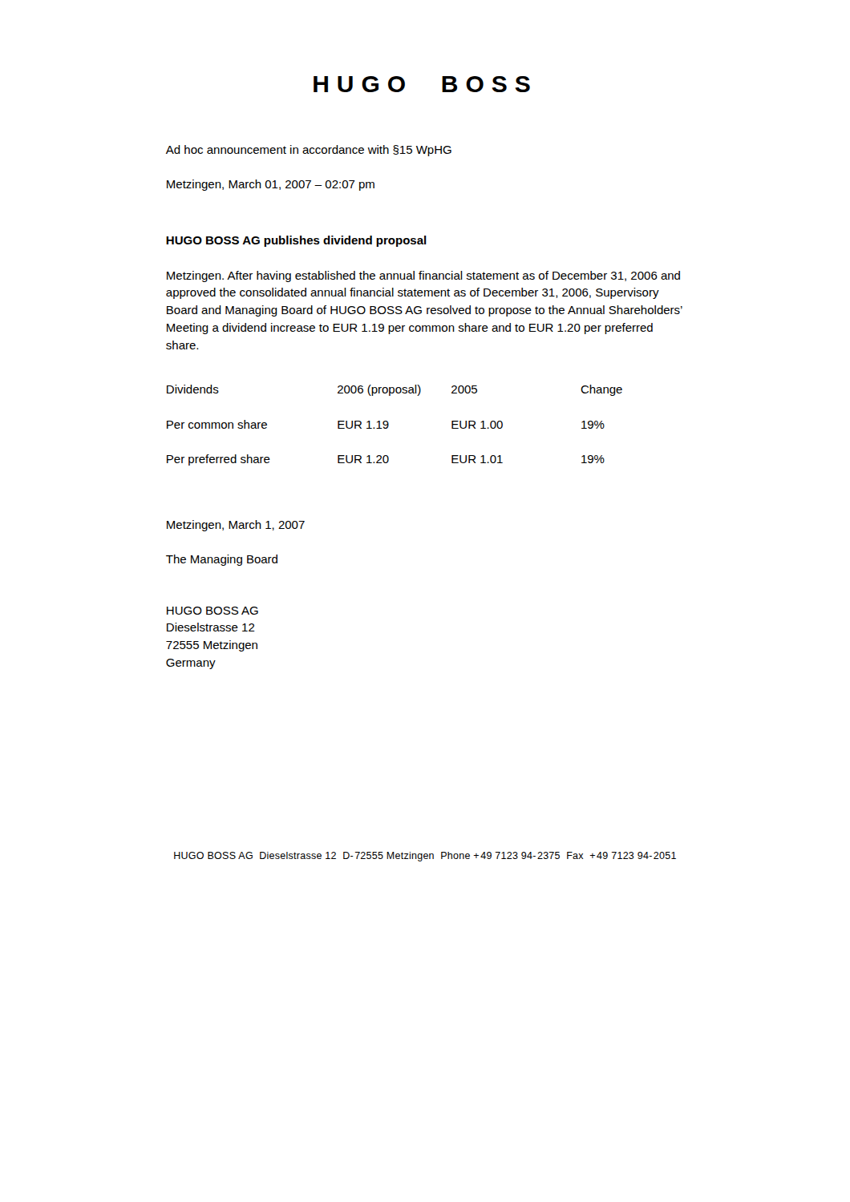HUGO BOSS
Ad hoc announcement in accordance with §15 WpHG
Metzingen, March 01, 2007 – 02:07 pm
HUGO BOSS AG publishes dividend proposal
Metzingen. After having established the annual financial statement as of December 31, 2006 and approved the consolidated annual financial statement as of December 31, 2006, Supervisory Board and Managing Board of HUGO BOSS AG resolved to propose to the Annual Shareholders’ Meeting a dividend increase to EUR 1.19 per common share and to EUR 1.20 per preferred share.
| Dividends | 2006 (proposal) | 2005 | Change |
| Per common share | EUR 1.19 | EUR 1.00 | 19% |
| Per preferred share | EUR 1.20 | EUR 1.01 | 19% |
Metzingen, March 1, 2007
The Managing Board
HUGO BOSS AG
Dieselstrasse 12
72555 Metzingen
Germany
HUGO BOSS AG Dieselstrasse 12 D- 72555 Metzingen Phone + 49 7123 94- 2375 Fax + 49 7123 94- 2051